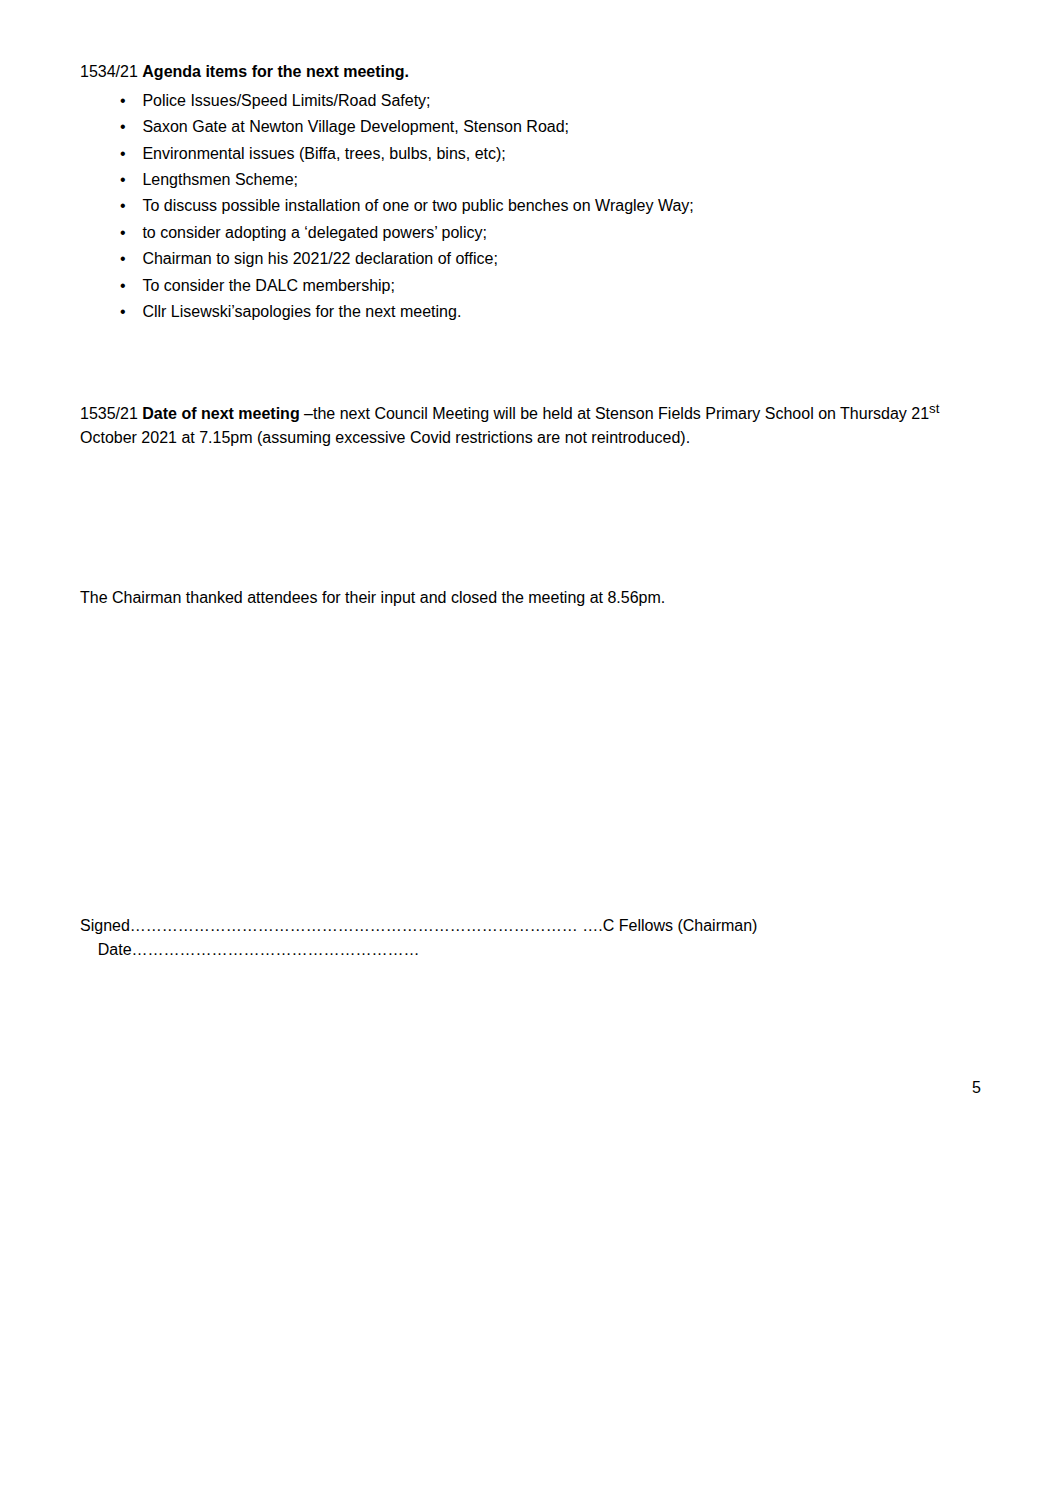1534/21 Agenda items for the next meeting.
Police Issues/Speed Limits/Road Safety;
Saxon Gate at Newton Village Development, Stenson Road;
Environmental issues (Biffa, trees, bulbs, bins, etc);
Lengthsmen Scheme;
To discuss possible installation of one or two public benches on Wragley Way;
to consider adopting a ‘delegated powers’ policy;
Chairman to sign his 2021/22 declaration of office;
To consider the DALC membership;
Cllr Lisewski’sapologies for the next meeting.
1535/21 Date of next meeting –the next Council Meeting will be held at Stenson Fields Primary School on Thursday 21st October 2021 at 7.15pm (assuming excessive Covid restrictions are not reintroduced).
The Chairman thanked attendees for their input and closed the meeting at 8.56pm.
Signed………………………………………………………………………… ….C Fellows (Chairman) Date………………………………………………
5